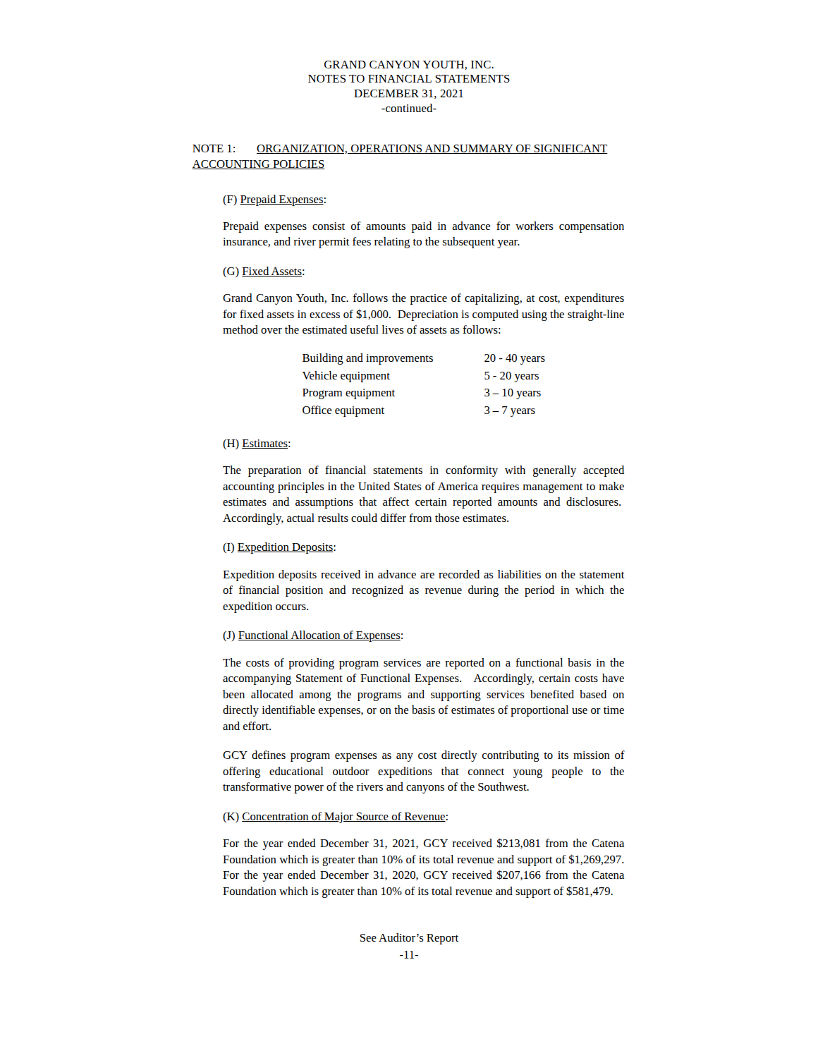GRAND CANYON YOUTH, INC.
NOTES TO FINANCIAL STATEMENTS
DECEMBER 31, 2021
-continued-
NOTE 1: ORGANIZATION, OPERATIONS AND SUMMARY OF SIGNIFICANT ACCOUNTING POLICIES
(F) Prepaid Expenses:
Prepaid expenses consist of amounts paid in advance for workers compensation insurance, and river permit fees relating to the subsequent year.
(G) Fixed Assets:
Grand Canyon Youth, Inc. follows the practice of capitalizing, at cost, expenditures for fixed assets in excess of $1,000. Depreciation is computed using the straight-line method over the estimated useful lives of assets as follows:
| Building and improvements | 20 - 40 years |
| Vehicle equipment | 5 - 20 years |
| Program equipment | 3 – 10 years |
| Office equipment | 3 – 7 years |
(H) Estimates:
The preparation of financial statements in conformity with generally accepted accounting principles in the United States of America requires management to make estimates and assumptions that affect certain reported amounts and disclosures. Accordingly, actual results could differ from those estimates.
(I) Expedition Deposits:
Expedition deposits received in advance are recorded as liabilities on the statement of financial position and recognized as revenue during the period in which the expedition occurs.
(J) Functional Allocation of Expenses:
The costs of providing program services are reported on a functional basis in the accompanying Statement of Functional Expenses. Accordingly, certain costs have been allocated among the programs and supporting services benefited based on directly identifiable expenses, or on the basis of estimates of proportional use or time and effort.
GCY defines program expenses as any cost directly contributing to its mission of offering educational outdoor expeditions that connect young people to the transformative power of the rivers and canyons of the Southwest.
(K) Concentration of Major Source of Revenue:
For the year ended December 31, 2021, GCY received $213,081 from the Catena Foundation which is greater than 10% of its total revenue and support of $1,269,297. For the year ended December 31, 2020, GCY received $207,166 from the Catena Foundation which is greater than 10% of its total revenue and support of $581,479.
See Auditor’s Report
-11-